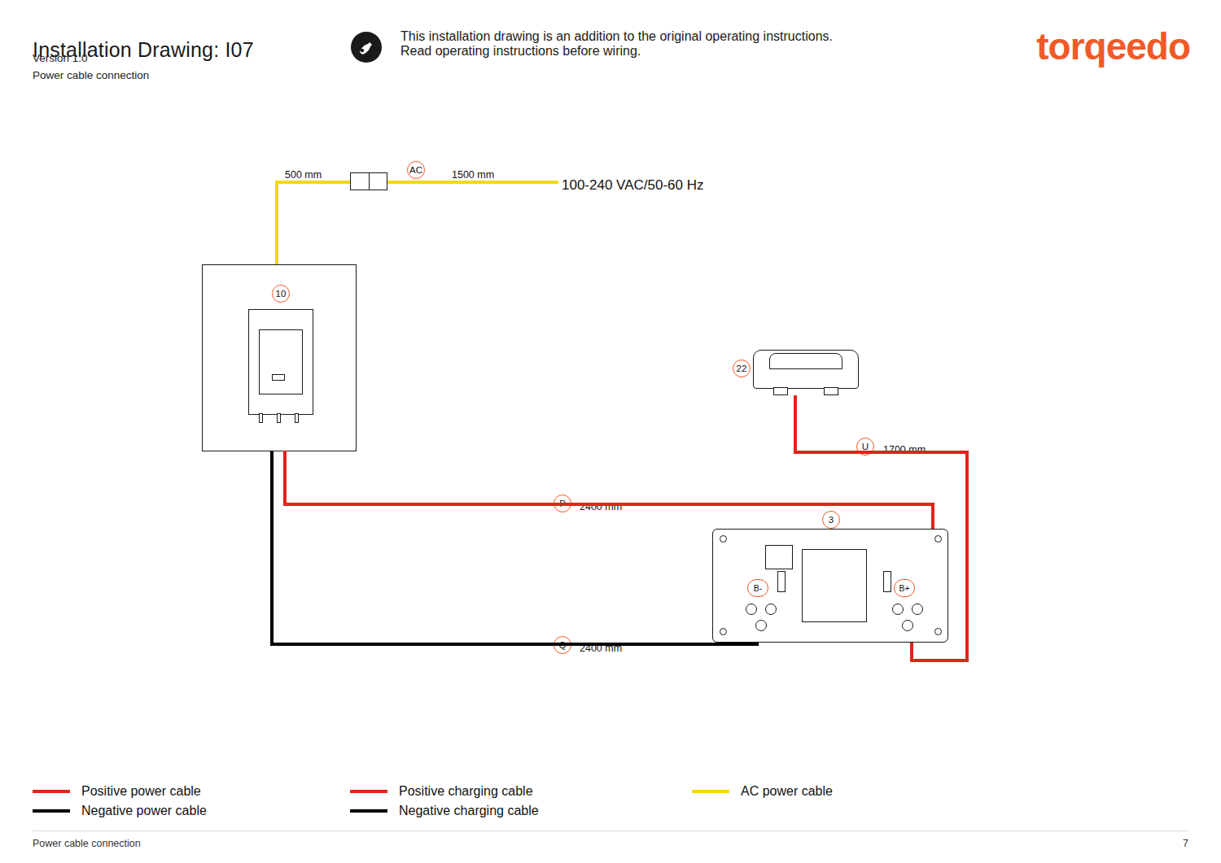Installation Drawing: I07
Version 1.0
Power cable connection
This installation drawing is an addition to the original operating instructions.
Read operating instructions before wiring.
torqeedo
500 mm
AC
1500 mm
100-240 VAC/50-60 Hz
10
22
U
1700 mm
P
2400 mm
Q
2400 mm
3
B-
B+
Positive power cable
Positive charging cable
AC power cable
Negative power cable
Negative charging cable
Power cable connection
7